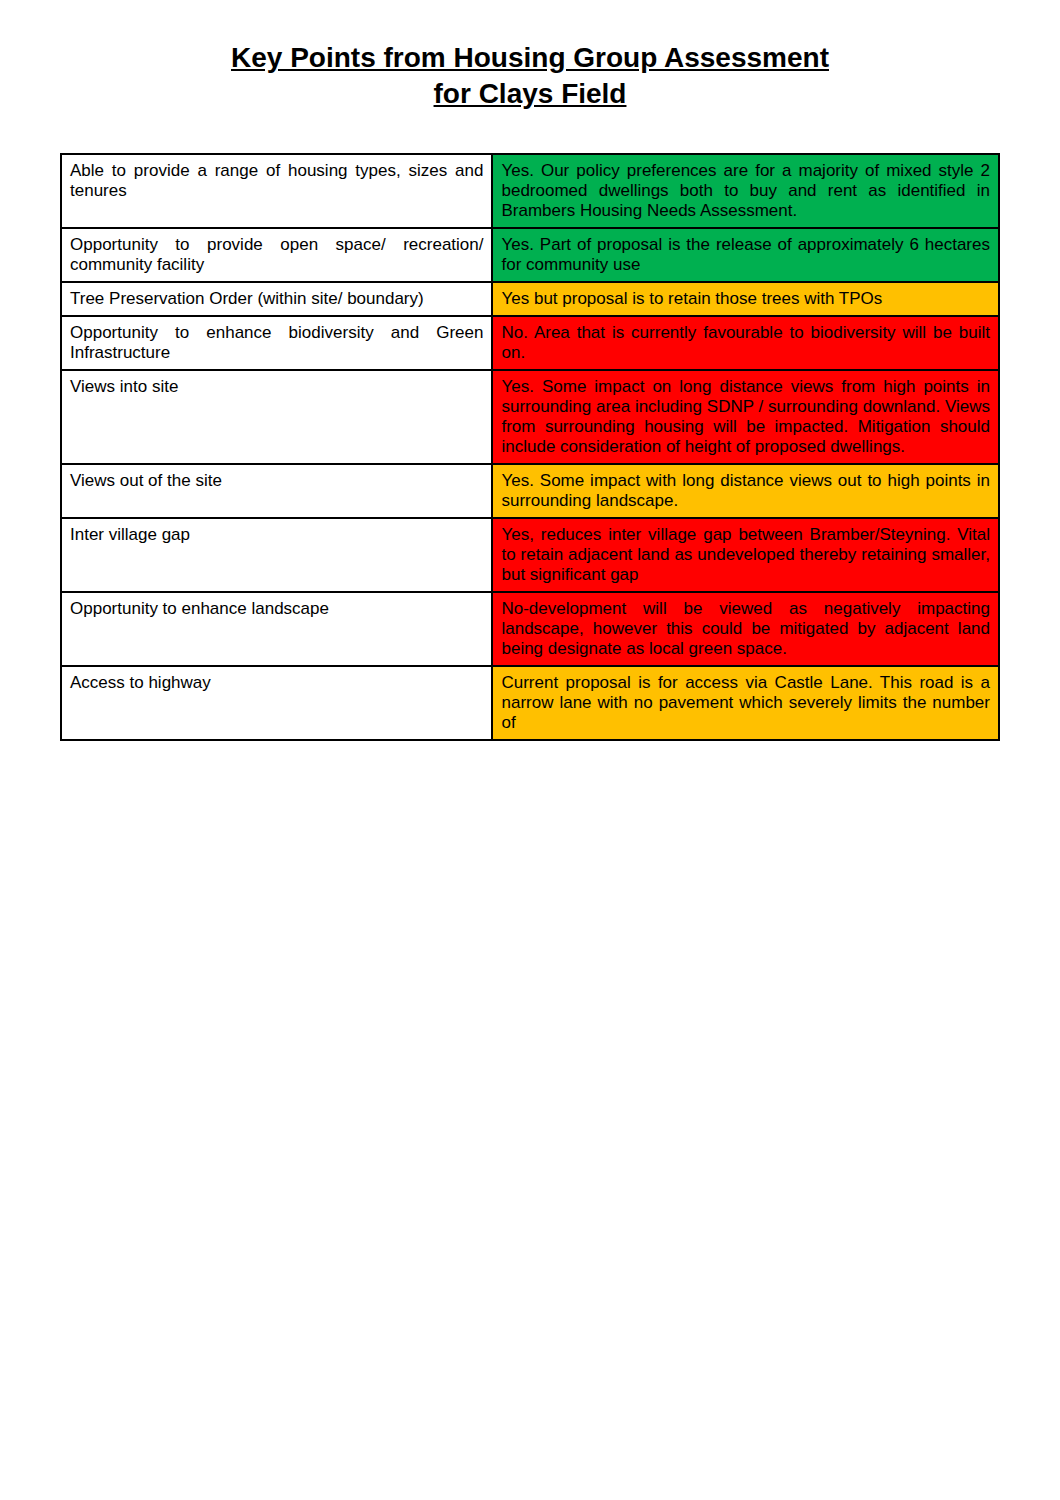Key Points from Housing Group Assessment
for Clays Field
| Able to provide a range of housing types, sizes and tenures | Yes. Our policy preferences are for a majority of mixed style 2 bedroomed dwellings both to buy and rent as identified in Brambers Housing Needs Assessment. |
| Opportunity to provide open space/ recreation/ community facility | Yes. Part of proposal is the release of approximately 6 hectares for community use |
| Tree Preservation Order (within site/ boundary) | Yes but proposal is to retain those trees with TPOs |
| Opportunity to enhance biodiversity and Green Infrastructure | No. Area that is currently favourable to biodiversity will be built on. |
| Views into site | Yes. Some impact on long distance views from high points in surrounding area including SDNP / surrounding downland. Views from surrounding housing will be impacted. Mitigation should include consideration of height of proposed dwellings. |
| Views out of the site | Yes. Some impact with long distance views out to high points in surrounding landscape. |
| Inter village gap | Yes, reduces inter village gap between Bramber/Steyning. Vital to retain adjacent land as undeveloped thereby retaining smaller, but significant gap |
| Opportunity to enhance landscape | No-development will be viewed as negatively impacting landscape, however this could be mitigated by adjacent land being designate as local green space. |
| Access to highway | Current proposal is for access via Castle Lane. This road is a narrow lane with no pavement which severely limits the number of |